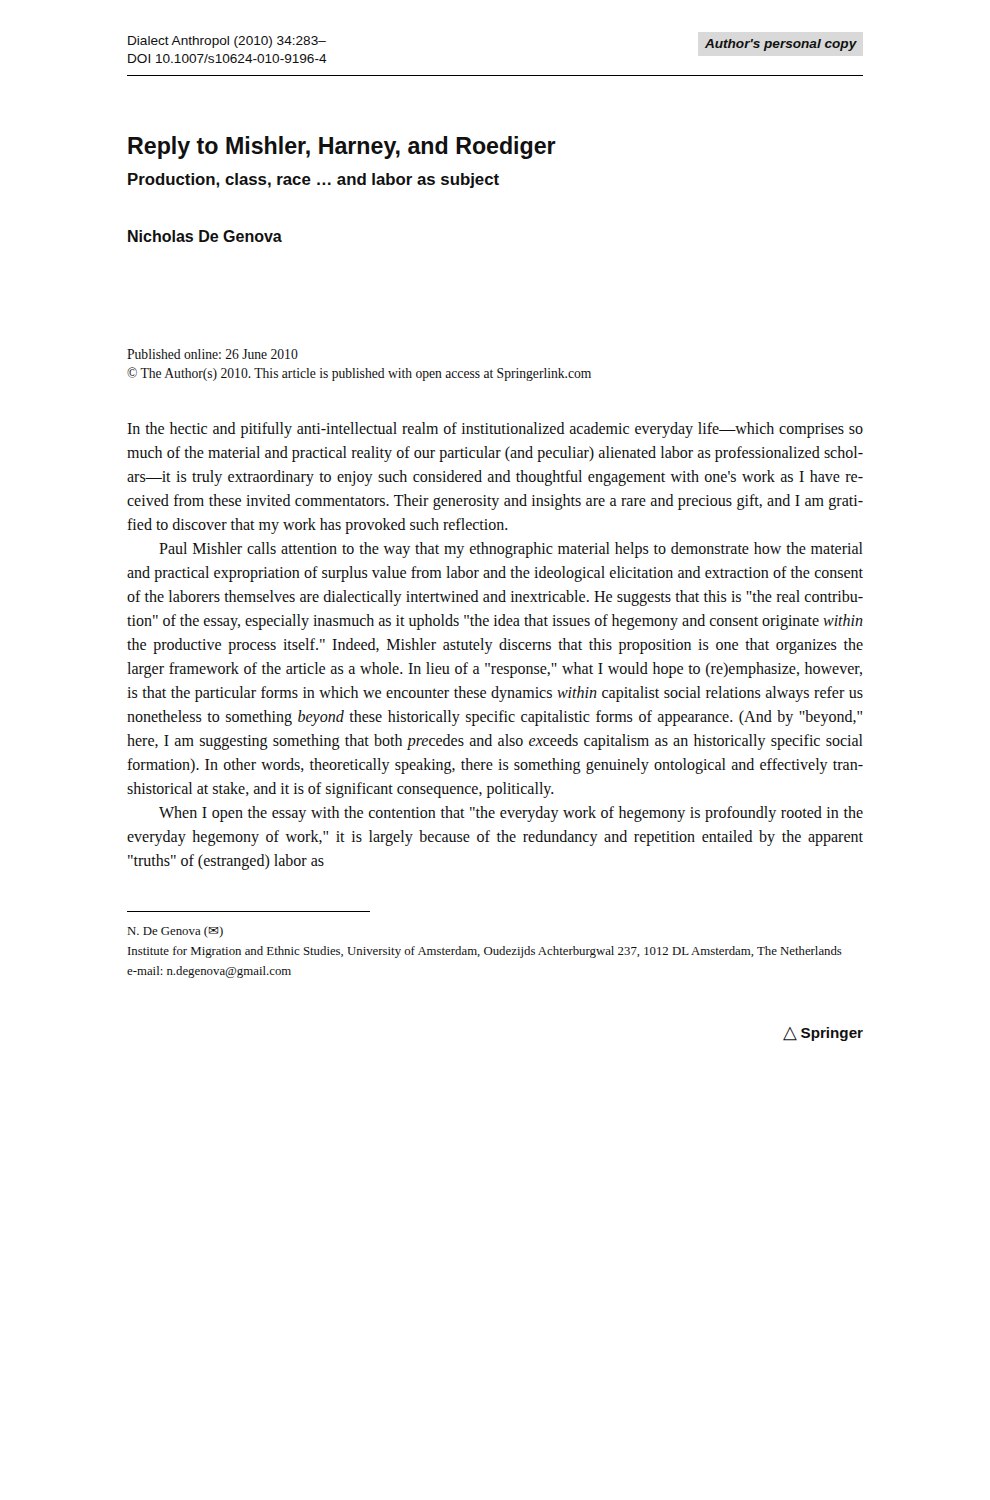Dialect Anthropol (2010) 34:283–
DOI 10.1007/s10624-010-9196-4
Author's personal copy
Reply to Mishler, Harney, and Roediger
Production, class, race … and labor as subject
Nicholas De Genova
Published online: 26 June 2010
© The Author(s) 2010. This article is published with open access at Springerlink.com
In the hectic and pitifully anti-intellectual realm of institutionalized academic everyday life—which comprises so much of the material and practical reality of our particular (and peculiar) alienated labor as professionalized scholars—it is truly extraordinary to enjoy such considered and thoughtful engagement with one's work as I have received from these invited commentators. Their generosity and insights are a rare and precious gift, and I am gratified to discover that my work has provoked such reflection.
Paul Mishler calls attention to the way that my ethnographic material helps to demonstrate how the material and practical expropriation of surplus value from labor and the ideological elicitation and extraction of the consent of the laborers themselves are dialectically intertwined and inextricable. He suggests that this is "the real contribution" of the essay, especially inasmuch as it upholds "the idea that issues of hegemony and consent originate within the productive process itself." Indeed, Mishler astutely discerns that this proposition is one that organizes the larger framework of the article as a whole. In lieu of a "response," what I would hope to (re)emphasize, however, is that the particular forms in which we encounter these dynamics within capitalist social relations always refer us nonetheless to something beyond these historically specific capitalistic forms of appearance. (And by "beyond," here, I am suggesting something that both precedes and also exceeds capitalism as an historically specific social formation). In other words, theoretically speaking, there is something genuinely ontological and effectively transhistorical at stake, and it is of significant consequence, politically.
When I open the essay with the contention that "the everyday work of hegemony is profoundly rooted in the everyday hegemony of work," it is largely because of the redundancy and repetition entailed by the apparent "truths" of (estranged) labor as
N. De Genova (✉)
Institute for Migration and Ethnic Studies, University of Amsterdam, Oudezijds Achterburgwal 237, 1012 DL Amsterdam, The Netherlands
e-mail: n.degenova@gmail.com
△Springer